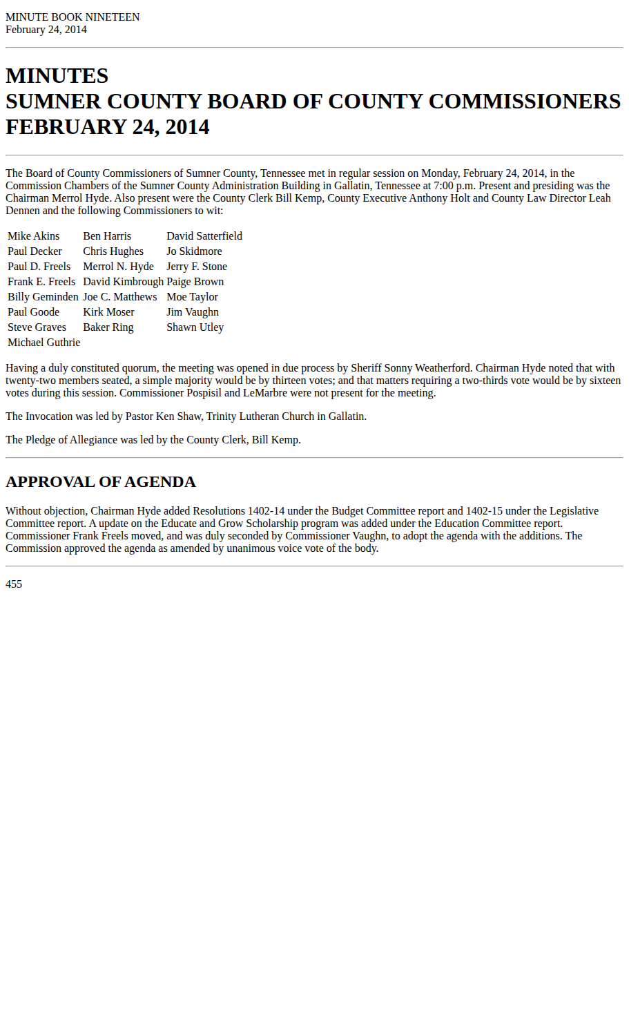MINUTE BOOK NINETEEN
February 24, 2014
MINUTES
SUMNER COUNTY BOARD OF COUNTY COMMISSIONERS
FEBRUARY 24, 2014
The Board of County Commissioners of Sumner County, Tennessee met in regular session on Monday, February 24, 2014, in the Commission Chambers of the Sumner County Administration Building in Gallatin, Tennessee at 7:00 p.m. Present and presiding was the Chairman Merrol Hyde. Also present were the County Clerk Bill Kemp, County Executive Anthony Holt and County Law Director Leah Dennen and the following Commissioners to wit:
| Mike Akins | Ben Harris | David Satterfield |
| Paul Decker | Chris Hughes | Jo Skidmore |
| Paul D. Freels | Merrol N. Hyde | Jerry F. Stone |
| Frank E. Freels | David Kimbrough | Paige Brown |
| Billy Geminden | Joe C. Matthews | Moe Taylor |
| Paul Goode | Kirk Moser | Jim Vaughn |
| Steve Graves | Baker Ring | Shawn Utley |
| Michael Guthrie | | |
Having a duly constituted quorum, the meeting was opened in due process by Sheriff Sonny Weatherford. Chairman Hyde noted that with twenty-two members seated, a simple majority would be by thirteen votes; and that matters requiring a two-thirds vote would be by sixteen votes during this session. Commissioner Pospisil and LeMarbre were not present for the meeting.
The Invocation was led by Pastor Ken Shaw, Trinity Lutheran Church in Gallatin.
The Pledge of Allegiance was led by the County Clerk, Bill Kemp.
APPROVAL OF AGENDA
Without objection, Chairman Hyde added Resolutions 1402-14 under the Budget Committee report and 1402-15 under the Legislative Committee report. A update on the Educate and Grow Scholarship program was added under the Education Committee report. Commissioner Frank Freels moved, and was duly seconded by Commissioner Vaughn, to adopt the agenda with the additions. The Commission approved the agenda as amended by unanimous voice vote of the body.
455